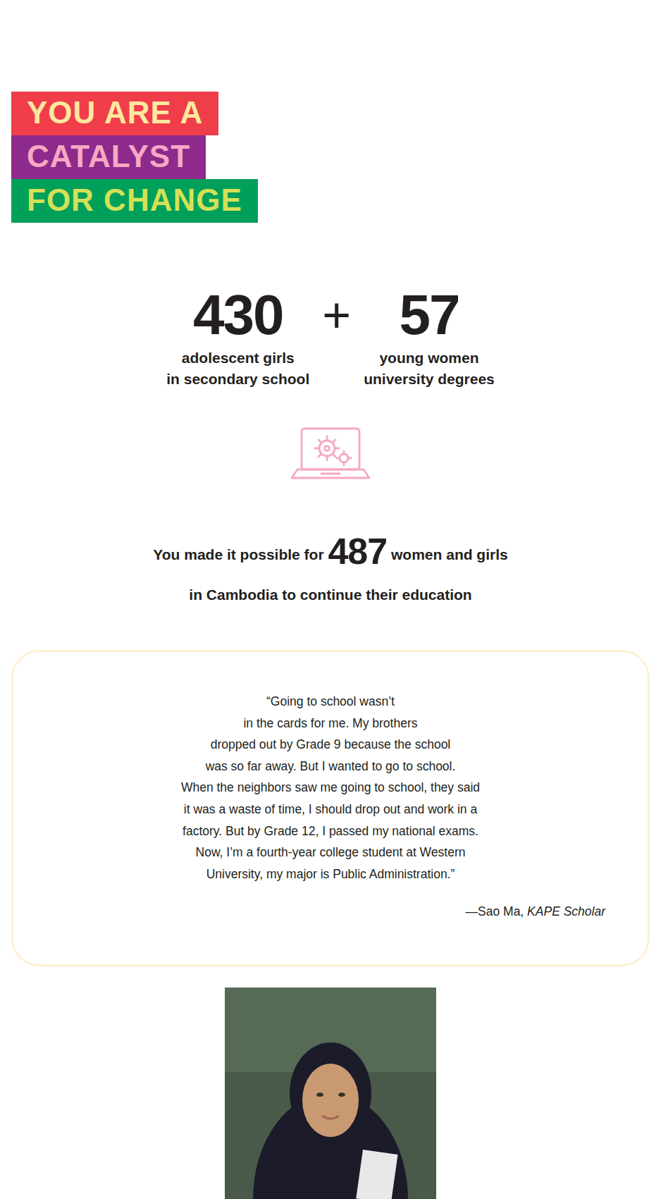YOU ARE A CATALYST FOR CHANGE
430
adolescent girls
in secondary school
+
57
young women
university degrees
You made it possible for 487 women and girls
in Cambodia to continue their education
“Going to school wasn’t
in the cards for me. My brothers
dropped out by Grade 9 because the school
was so far away. But I wanted to go to school.
When the neighbors saw me going to school, they said
it was a waste of time, I should drop out and work in a
factory. But by Grade 12, I passed my national exams.
Now, I’m a fourth-year college student at Western
University, my major is Public Administration.”
—Sao Ma, KAPE Scholar